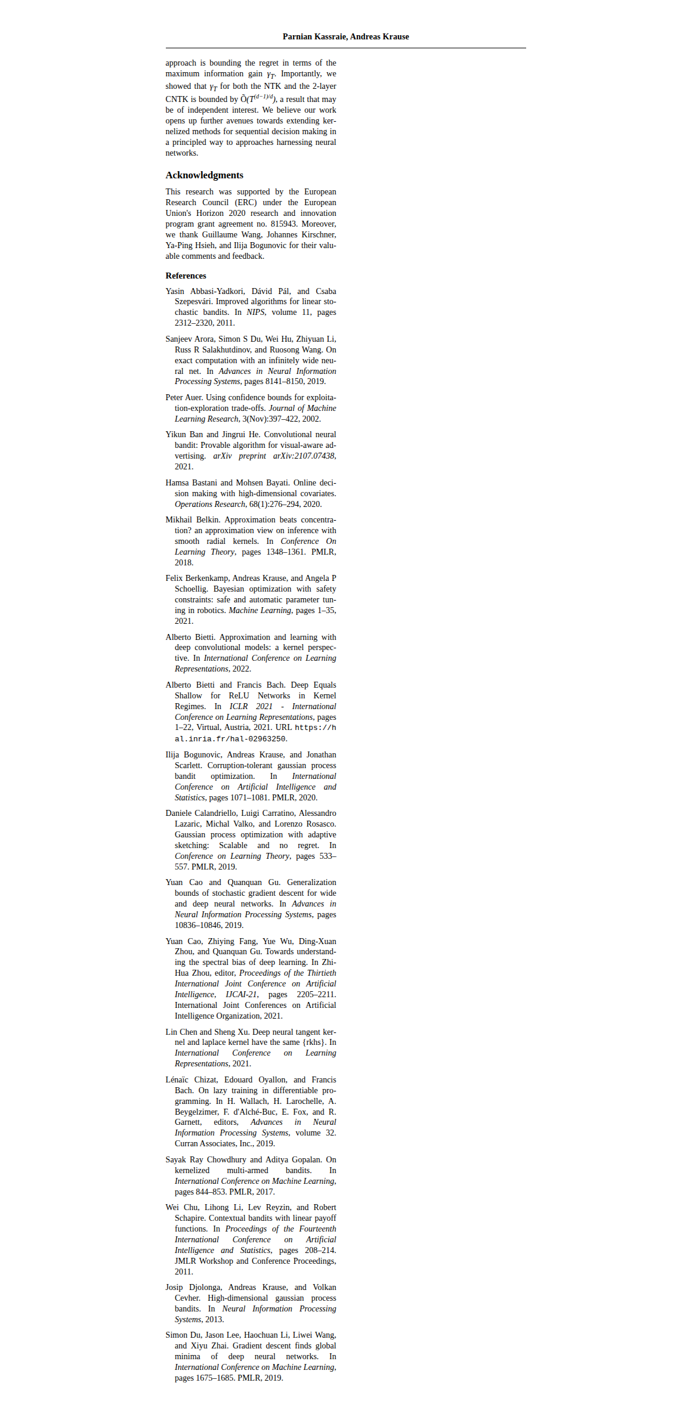Parnian Kassraie, Andreas Krause
approach is bounding the regret in terms of the maximum information gain γT. Importantly, we showed that γT for both the NTK and the 2-layer CNTK is bounded by Õ(T(d−1)/d), a result that may be of independent interest. We believe our work opens up further avenues towards extending kernelized methods for sequential decision making in a principled way to approaches harnessing neural networks.
Acknowledgments
This research was supported by the European Research Council (ERC) under the European Union's Horizon 2020 research and innovation program grant agreement no. 815943. Moreover, we thank Guillaume Wang, Johannes Kirschner, Ya-Ping Hsieh, and Ilija Bogunovic for their valuable comments and feedback.
References
Yasin Abbasi-Yadkori, Dávid Pál, and Csaba Szepesvári. Improved algorithms for linear stochastic bandits. In NIPS, volume 11, pages 2312–2320, 2011.
Sanjeev Arora, Simon S Du, Wei Hu, Zhiyuan Li, Russ R Salakhutdinov, and Ruosong Wang. On exact computation with an infinitely wide neural net. In Advances in Neural Information Processing Systems, pages 8141–8150, 2019.
Peter Auer. Using confidence bounds for exploitation-exploration trade-offs. Journal of Machine Learning Research, 3(Nov):397–422, 2002.
Yikun Ban and Jingrui He. Convolutional neural bandit: Provable algorithm for visual-aware advertising. arXiv preprint arXiv:2107.07438, 2021.
Hamsa Bastani and Mohsen Bayati. Online decision making with high-dimensional covariates. Operations Research, 68(1):276–294, 2020.
Mikhail Belkin. Approximation beats concentration? an approximation view on inference with smooth radial kernels. In Conference On Learning Theory, pages 1348–1361. PMLR, 2018.
Felix Berkenkamp, Andreas Krause, and Angela P Schoellig. Bayesian optimization with safety constraints: safe and automatic parameter tuning in robotics. Machine Learning, pages 1–35, 2021.
Alberto Bietti. Approximation and learning with deep convolutional models: a kernel perspective. In International Conference on Learning Representations, 2022.
Alberto Bietti and Francis Bach. Deep Equals Shallow for ReLU Networks in Kernel Regimes. In ICLR 2021 - International Conference on Learning Representations, pages 1–22, Virtual, Austria, 2021. URL https://hal.inria.fr/hal-02963250.
Ilija Bogunovic, Andreas Krause, and Jonathan Scarlett. Corruption-tolerant gaussian process bandit optimization. In International Conference on Artificial Intelligence and Statistics, pages 1071–1081. PMLR, 2020.
Daniele Calandriello, Luigi Carratino, Alessandro Lazaric, Michal Valko, and Lorenzo Rosasco. Gaussian process optimization with adaptive sketching: Scalable and no regret. In Conference on Learning Theory, pages 533–557. PMLR, 2019.
Yuan Cao and Quanquan Gu. Generalization bounds of stochastic gradient descent for wide and deep neural networks. In Advances in Neural Information Processing Systems, pages 10836–10846, 2019.
Yuan Cao, Zhiying Fang, Yue Wu, Ding-Xuan Zhou, and Quanquan Gu. Towards understanding the spectral bias of deep learning. In Zhi-Hua Zhou, editor, Proceedings of the Thirtieth International Joint Conference on Artificial Intelligence, IJCAI-21, pages 2205–2211. International Joint Conferences on Artificial Intelligence Organization, 2021.
Lin Chen and Sheng Xu. Deep neural tangent kernel and laplace kernel have the same {rkhs}. In International Conference on Learning Representations, 2021.
Lénaïc Chizat, Edouard Oyallon, and Francis Bach. On lazy training in differentiable programming. In H. Wallach, H. Larochelle, A. Beygelzimer, F. d'Alché-Buc, E. Fox, and R. Garnett, editors, Advances in Neural Information Processing Systems, volume 32. Curran Associates, Inc., 2019.
Sayak Ray Chowdhury and Aditya Gopalan. On kernelized multi-armed bandits. In International Conference on Machine Learning, pages 844–853. PMLR, 2017.
Wei Chu, Lihong Li, Lev Reyzin, and Robert Schapire. Contextual bandits with linear payoff functions. In Proceedings of the Fourteenth International Conference on Artificial Intelligence and Statistics, pages 208–214. JMLR Workshop and Conference Proceedings, 2011.
Josip Djolonga, Andreas Krause, and Volkan Cevher. High-dimensional gaussian process bandits. In Neural Information Processing Systems, 2013.
Simon Du, Jason Lee, Haochuan Li, Liwei Wang, and Xiyu Zhai. Gradient descent finds global minima of deep neural networks. In International Conference on Machine Learning, pages 1675–1685. PMLR, 2019.